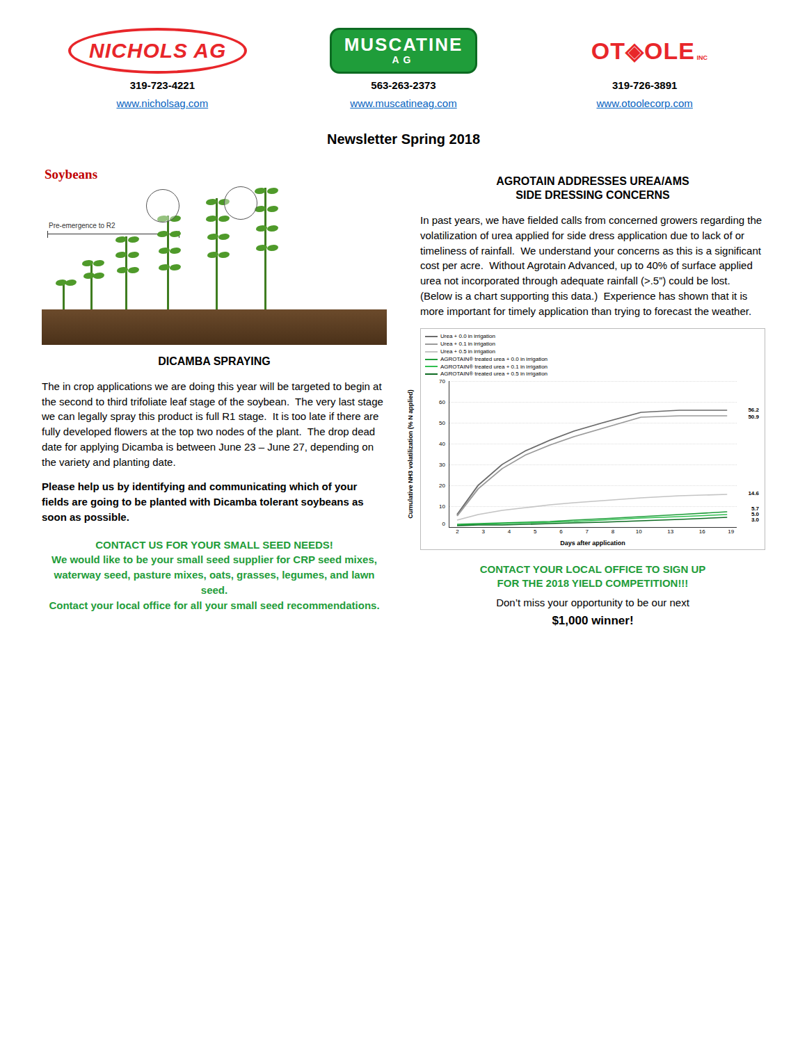NICHOLS AG
MUSCATINE AG
OT◈OLEINC
319-723-4221
563-263-2373
319-726-3891
www.nicholsag.com
www.muscatineag.com
www.otoolecorp.com
Newsletter Spring 2018
Soybeans
Pre-emergence to R2
DICAMBA SPRAYING
The in crop applications we are doing this year will be targeted to begin at the second to third trifoliate leaf stage of the soybean. The very last stage we can legally spray this product is full R1 stage. It is too late if there are fully developed flowers at the top two nodes of the plant. The drop dead date for applying Dicamba is between June 23 – June 27, depending on the variety and planting date.
Please help us by identifying and communicating which of your fields are going to be planted with Dicamba tolerant soybeans as soon as possible.
CONTACT US FOR YOUR SMALL SEED NEEDS!
We would like to be your small seed supplier for CRP seed mixes, waterway seed, pasture mixes, oats, grasses, legumes, and lawn seed.
Contact your local office for all your small seed recommendations.
AGROTAIN ADDRESSES UREA/AMS
SIDE DRESSING CONCERNS
In past years, we have fielded calls from concerned growers regarding the volatilization of urea applied for side dress application due to lack of or timeliness of rainfall. We understand your concerns as this is a significant cost per acre. Without Agrotain Advanced, up to 40% of surface applied urea not incorporated through adequate rainfall (>.5”) could be lost. (Below is a chart supporting this data.) Experience has shown that it is more important for timely application than trying to forecast the weather.
Urea + 0.0 in irrigation
Urea + 0.1 in irrigation
Urea + 0.5 in irrigation
AGROTAIN® treated urea + 0.0 in irrigation
AGROTAIN® treated urea + 0.1 in irrigation
AGROTAIN® treated urea + 0.5 in irrigation
Cumulative NH3 volatilization (% N applied)
70 60 50 40 30 20 10 0
56.2
50.9
14.6
5.7
5.0
3.0
2 3 4 5 6 7 8 10 13 16 19
Days after application
CONTACT YOUR LOCAL OFFICE TO SIGN UP
FOR THE 2018 YIELD COMPETITION!!!
Don’t miss your opportunity to be our next
$1,000 winner!